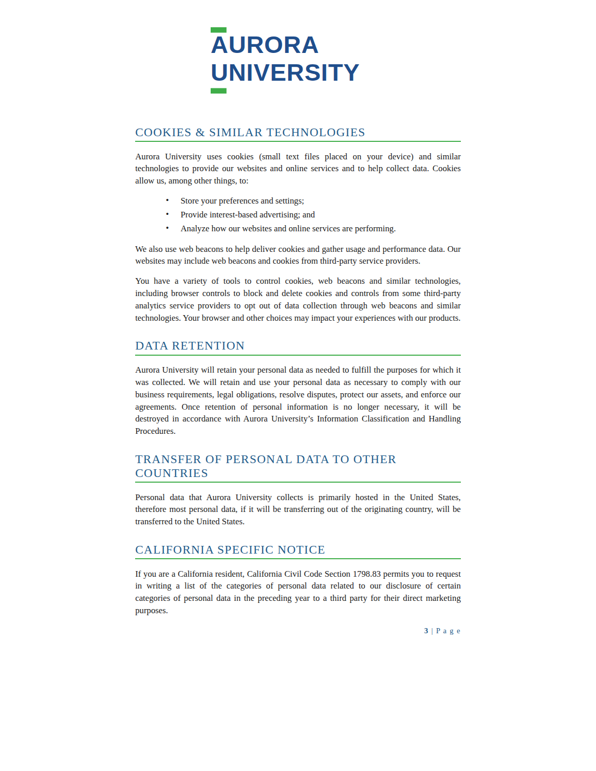AURORA UNIVERSITY
Cookies & Similar Technologies
Aurora University uses cookies (small text files placed on your device) and similar technologies to provide our websites and online services and to help collect data. Cookies allow us, among other things, to:
Store your preferences and settings;
Provide interest-based advertising; and
Analyze how our websites and online services are performing.
We also use web beacons to help deliver cookies and gather usage and performance data. Our websites may include web beacons and cookies from third-party service providers.
You have a variety of tools to control cookies, web beacons and similar technologies, including browser controls to block and delete cookies and controls from some third-party analytics service providers to opt out of data collection through web beacons and similar technologies. Your browser and other choices may impact your experiences with our products.
Data Retention
Aurora University will retain your personal data as needed to fulfill the purposes for which it was collected. We will retain and use your personal data as necessary to comply with our business requirements, legal obligations, resolve disputes, protect our assets, and enforce our agreements. Once retention of personal information is no longer necessary, it will be destroyed in accordance with Aurora University’s Information Classification and Handling Procedures.
Transfer of Personal Data to Other Countries
Personal data that Aurora University collects is primarily hosted in the United States, therefore most personal data, if it will be transferring out of the originating country, will be transferred to the United States.
California Specific Notice
If you are a California resident, California Civil Code Section 1798.83 permits you to request in writing a list of the categories of personal data related to our disclosure of certain categories of personal data in the preceding year to a third party for their direct marketing purposes.
3 | P a g e